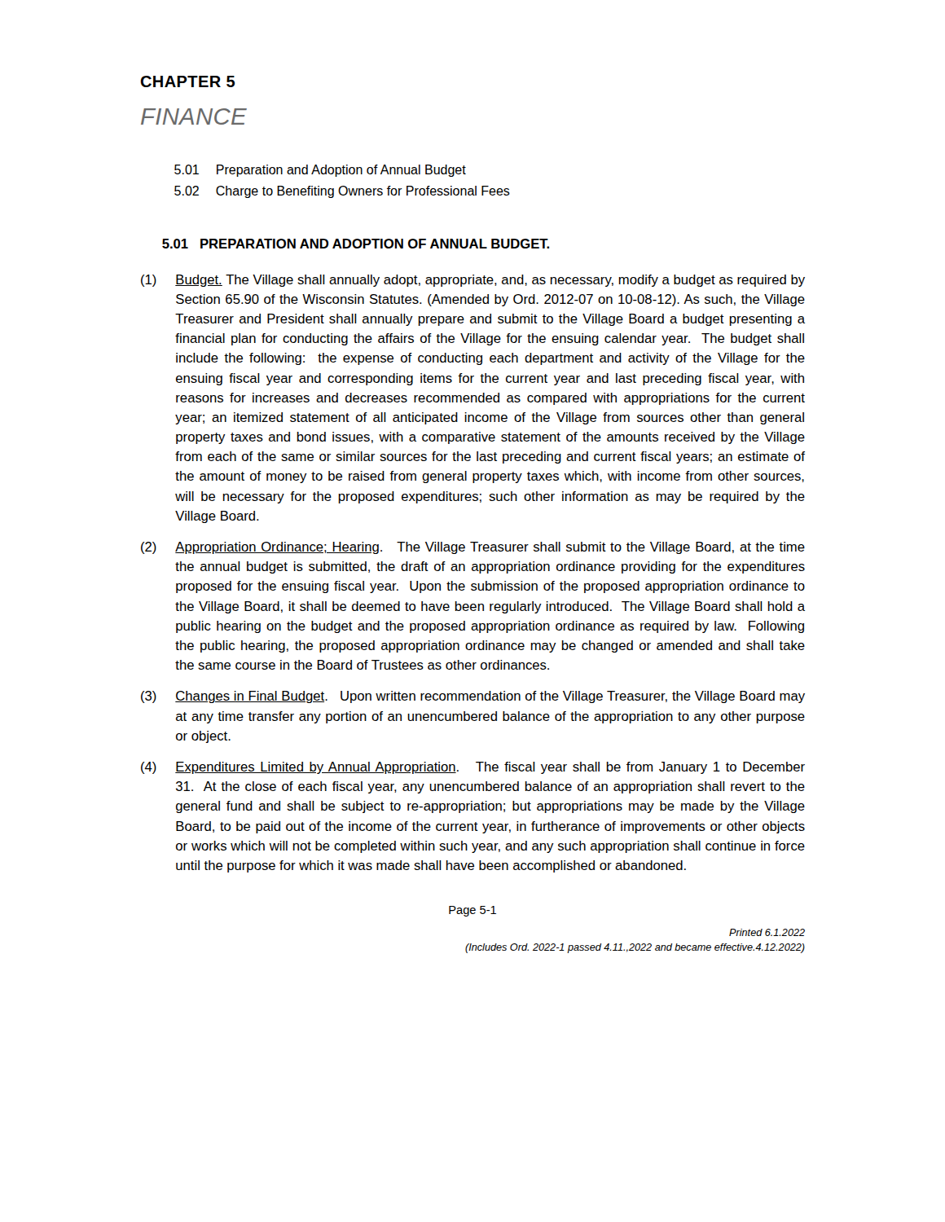CHAPTER 5
FINANCE
5.01 Preparation and Adoption of Annual Budget
5.02 Charge to Benefiting Owners for Professional Fees
5.01 PREPARATION AND ADOPTION OF ANNUAL BUDGET.
(1)
Budget. The Village shall annually adopt, appropriate, and, as necessary, modify a budget as required by Section 65.90 of the Wisconsin Statutes. (Amended by Ord. 2012-07 on 10-08-12). As such, the Village Treasurer and President shall annually prepare and submit to the Village Board a budget presenting a financial plan for conducting the affairs of the Village for the ensuing calendar year. The budget shall include the following: the expense of conducting each department and activity of the Village for the ensuing fiscal year and corresponding items for the current year and last preceding fiscal year, with reasons for increases and decreases recommended as compared with appropriations for the current year; an itemized statement of all anticipated income of the Village from sources other than general property taxes and bond issues, with a comparative statement of the amounts received by the Village from each of the same or similar sources for the last preceding and current fiscal years; an estimate of the amount of money to be raised from general property taxes which, with income from other sources, will be necessary for the proposed expenditures; such other information as may be required by the Village Board.
(2)
Appropriation Ordinance; Hearing. The Village Treasurer shall submit to the Village Board, at the time the annual budget is submitted, the draft of an appropriation ordinance providing for the expenditures proposed for the ensuing fiscal year. Upon the submission of the proposed appropriation ordinance to the Village Board, it shall be deemed to have been regularly introduced. The Village Board shall hold a public hearing on the budget and the proposed appropriation ordinance as required by law. Following the public hearing, the proposed appropriation ordinance may be changed or amended and shall take the same course in the Board of Trustees as other ordinances.
(3)
Changes in Final Budget. Upon written recommendation of the Village Treasurer, the Village Board may at any time transfer any portion of an unencumbered balance of the appropriation to any other purpose or object.
(4)
Expenditures Limited by Annual Appropriation. The fiscal year shall be from January 1 to December 31. At the close of each fiscal year, any unencumbered balance of an appropriation shall revert to the general fund and shall be subject to re-appropriation; but appropriations may be made by the Village Board, to be paid out of the income of the current year, in furtherance of improvements or other objects or works which will not be completed within such year, and any such appropriation shall continue in force until the purpose for which it was made shall have been accomplished or abandoned.
Page 5-1
Printed 6.1.2022
(Includes Ord. 2022-1 passed 4.11.,2022 and became effective.4.12.2022)